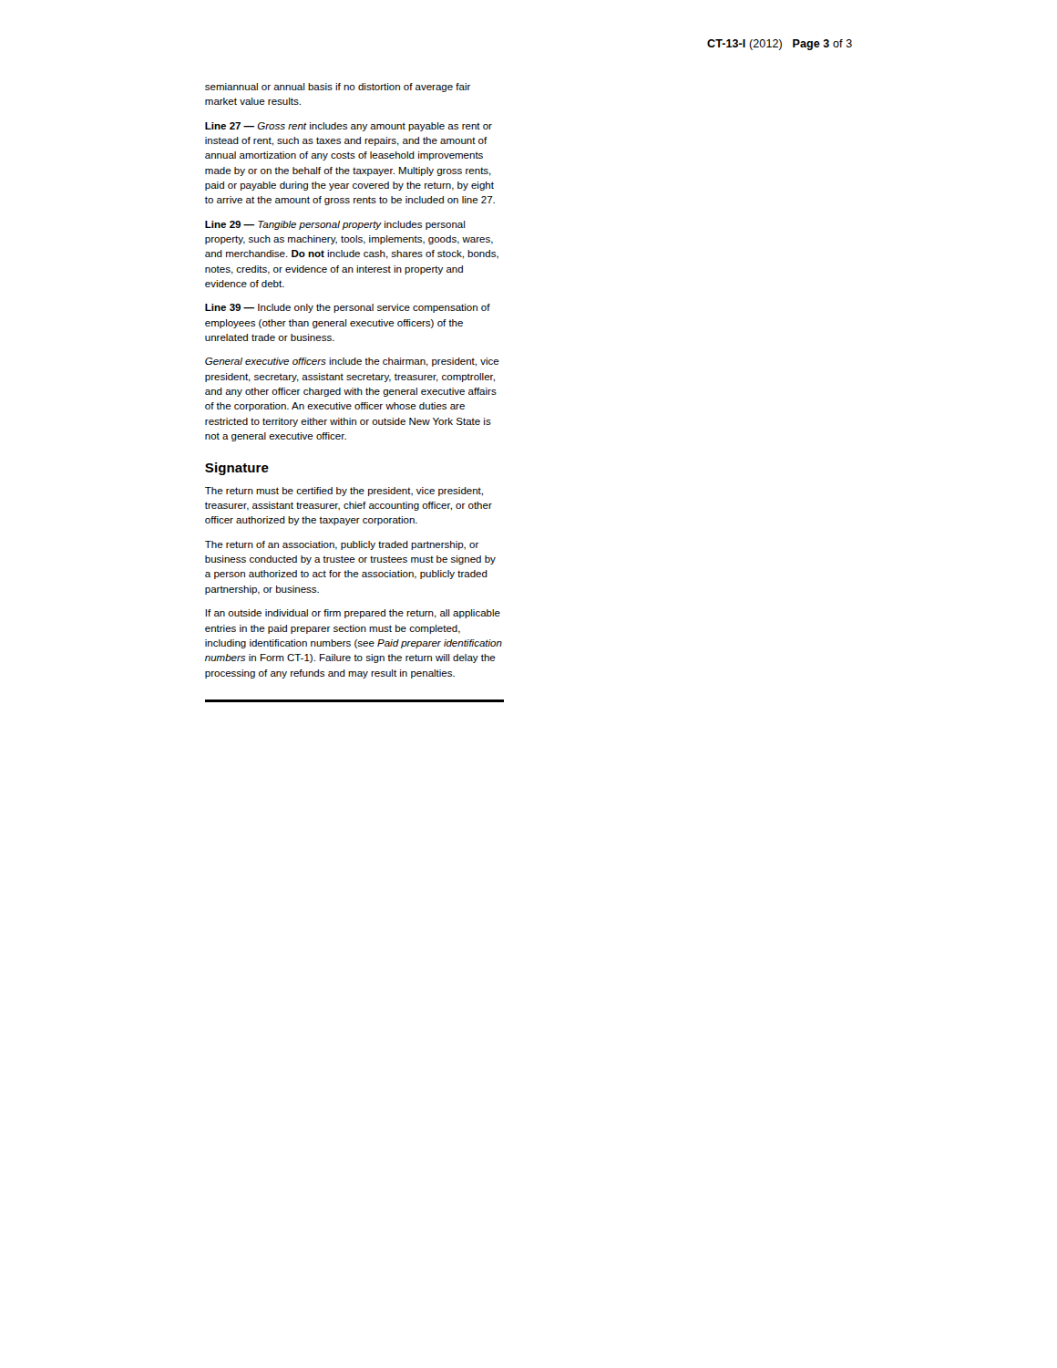CT-13-I (2012) Page 3 of 3
semiannual or annual basis if no distortion of average fair market value results.
Line 27 — Gross rent includes any amount payable as rent or instead of rent, such as taxes and repairs, and the amount of annual amortization of any costs of leasehold improvements made by or on the behalf of the taxpayer. Multiply gross rents, paid or payable during the year covered by the return, by eight to arrive at the amount of gross rents to be included on line 27.
Line 29 — Tangible personal property includes personal property, such as machinery, tools, implements, goods, wares, and merchandise. Do not include cash, shares of stock, bonds, notes, credits, or evidence of an interest in property and evidence of debt.
Line 39 — Include only the personal service compensation of employees (other than general executive officers) of the unrelated trade or business.
General executive officers include the chairman, president, vice president, secretary, assistant secretary, treasurer, comptroller, and any other officer charged with the general executive affairs of the corporation. An executive officer whose duties are restricted to territory either within or outside New York State is not a general executive officer.
Signature
The return must be certified by the president, vice president, treasurer, assistant treasurer, chief accounting officer, or other officer authorized by the taxpayer corporation.
The return of an association, publicly traded partnership, or business conducted by a trustee or trustees must be signed by a person authorized to act for the association, publicly traded partnership, or business.
If an outside individual or firm prepared the return, all applicable entries in the paid preparer section must be completed, including identification numbers (see Paid preparer identification numbers in Form CT-1). Failure to sign the return will delay the processing of any refunds and may result in penalties.